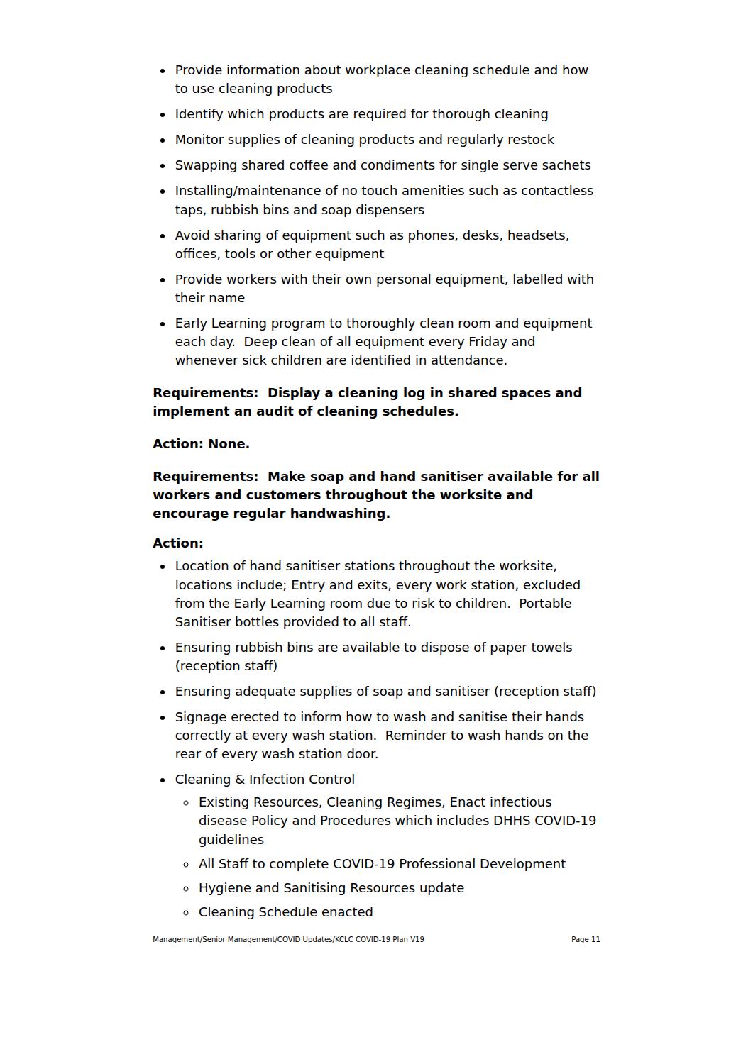Provide information about workplace cleaning schedule and how to use cleaning products
Identify which products are required for thorough cleaning
Monitor supplies of cleaning products and regularly restock
Swapping shared coffee and condiments for single serve sachets
Installing/maintenance of no touch amenities such as contactless taps, rubbish bins and soap dispensers
Avoid sharing of equipment such as phones, desks, headsets, offices, tools or other equipment
Provide workers with their own personal equipment, labelled with their name
Early Learning program to thoroughly clean room and equipment each day. Deep clean of all equipment every Friday and whenever sick children are identified in attendance.
Requirements: Display a cleaning log in shared spaces and implement an audit of cleaning schedules.
Action: None.
Requirements: Make soap and hand sanitiser available for all workers and customers throughout the worksite and encourage regular handwashing.
Action:
Location of hand sanitiser stations throughout the worksite, locations include; Entry and exits, every work station, excluded from the Early Learning room due to risk to children. Portable Sanitiser bottles provided to all staff.
Ensuring rubbish bins are available to dispose of paper towels (reception staff)
Ensuring adequate supplies of soap and sanitiser (reception staff)
Signage erected to inform how to wash and sanitise their hands correctly at every wash station. Reminder to wash hands on the rear of every wash station door.
Cleaning & Infection Control
Existing Resources, Cleaning Regimes, Enact infectious disease Policy and Procedures which includes DHHS COVID-19 guidelines
All Staff to complete COVID-19 Professional Development
Hygiene and Sanitising Resources update
Cleaning Schedule enacted
Management/Senior Management/COVID Updates/KCLC COVID-19 Plan V19
Page 11